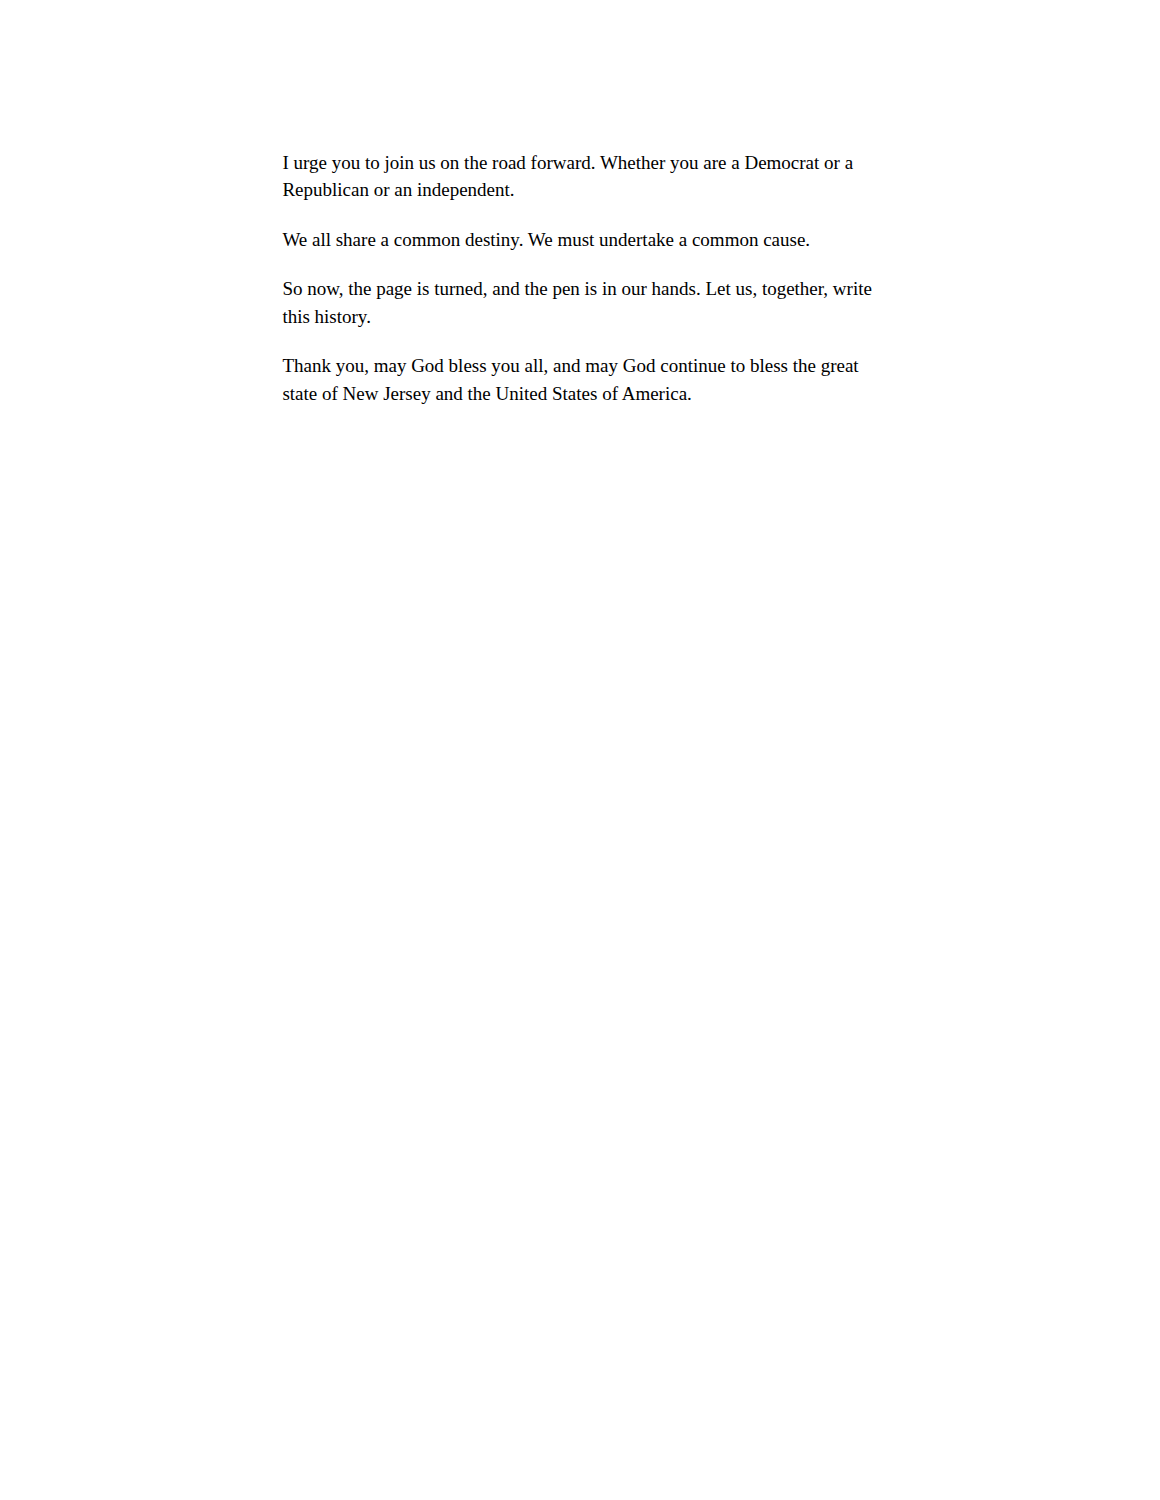I urge you to join us on the road forward. Whether you are a Democrat or a Republican or an independent.
We all share a common destiny. We must undertake a common cause.
So now, the page is turned, and the pen is in our hands. Let us, together, write this history.
Thank you, may God bless you all, and may God continue to bless the great state of New Jersey and the United States of America.